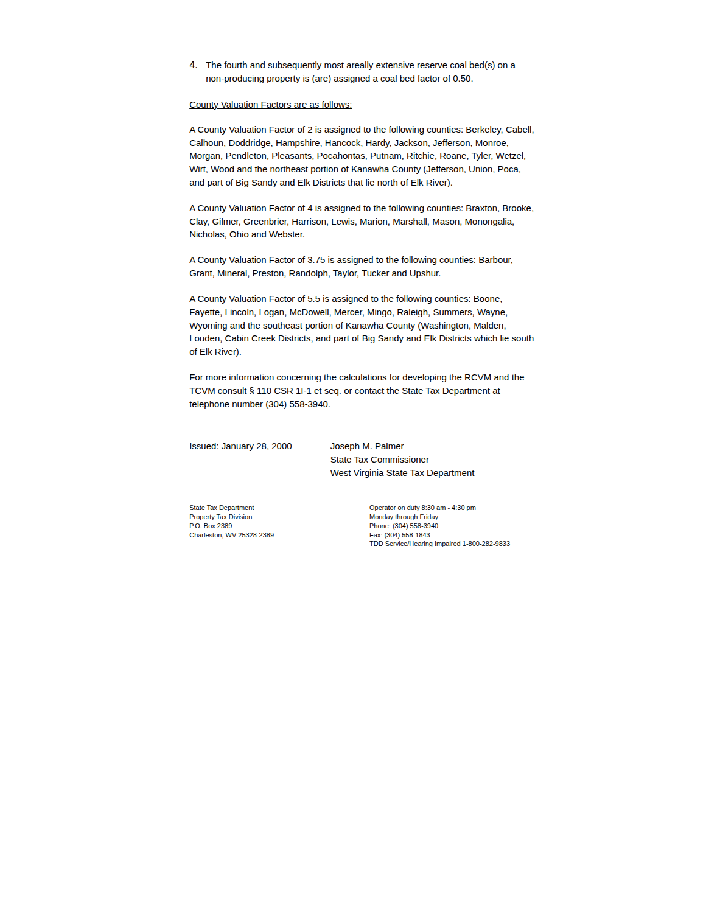4. The fourth and subsequently most areally extensive reserve coal bed(s) on a non-producing property is (are) assigned a coal bed factor of 0.50.
County Valuation Factors are as follows:
A County Valuation Factor of 2 is assigned to the following counties: Berkeley, Cabell, Calhoun, Doddridge, Hampshire, Hancock, Hardy, Jackson, Jefferson, Monroe, Morgan, Pendleton, Pleasants, Pocahontas, Putnam, Ritchie, Roane, Tyler, Wetzel, Wirt, Wood and the northeast portion of Kanawha County (Jefferson, Union, Poca, and part of Big Sandy and Elk Districts that lie north of Elk River).
A County Valuation Factor of 4 is assigned to the following counties: Braxton, Brooke, Clay, Gilmer, Greenbrier, Harrison, Lewis, Marion, Marshall, Mason, Monongalia, Nicholas, Ohio and Webster.
A County Valuation Factor of 3.75 is assigned to the following counties: Barbour, Grant, Mineral, Preston, Randolph, Taylor, Tucker and Upshur.
A County Valuation Factor of 5.5 is assigned to the following counties: Boone, Fayette, Lincoln, Logan, McDowell, Mercer, Mingo, Raleigh, Summers, Wayne, Wyoming and the southeast portion of Kanawha County (Washington, Malden, Louden, Cabin Creek Districts, and part of Big Sandy and Elk Districts which lie south of Elk River).
For more information concerning the calculations for developing the RCVM and the TCVM consult § 110 CSR 1I-1 et seq. or contact the State Tax Department at telephone number (304) 558-3940.
Issued: January 28, 2000
Joseph M. Palmer
State Tax Commissioner
West Virginia State Tax Department
State Tax Department
Property Tax Division
P.O. Box 2389
Charleston, WV 25328-2389
Operator on duty 8:30 am - 4:30 pm
Monday through Friday
Phone: (304) 558-3940
Fax: (304) 558-1843
TDD Service/Hearing Impaired 1-800-282-9833